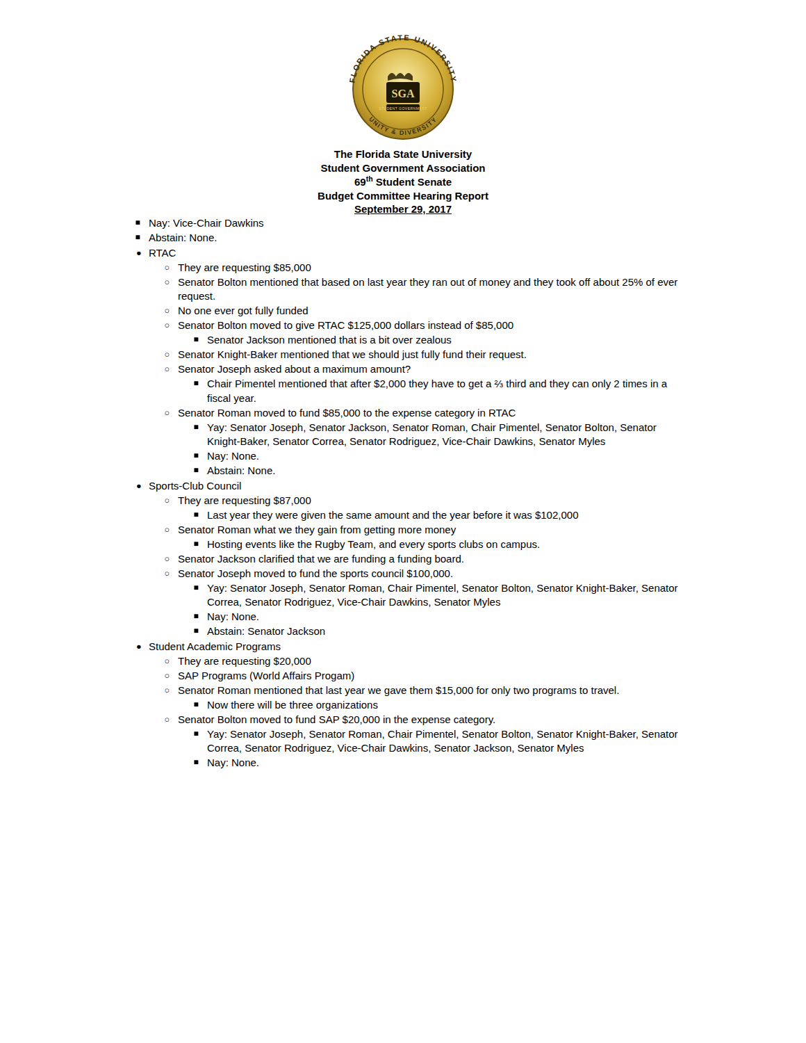FLORIDA STATE UNIVERSITY UNITY & DIVERSITY SGA STUDENT GOVERNMENT
The Florida State University
Student Government Association
69th Student Senate
Budget Committee Hearing Report
September 29, 2017
Nay: Vice-Chair Dawkins
Abstain: None.
RTAC
They are requesting $85,000
Senator Bolton mentioned that based on last year they ran out of money and they took off about 25% of ever request.
No one ever got fully funded
Senator Bolton moved to give RTAC $125,000 dollars instead of $85,000
Senator Jackson mentioned that is a bit over zealous
Senator Knight-Baker mentioned that we should just fully fund their request.
Senator Joseph asked about a maximum amount?
Chair Pimentel mentioned that after $2,000 they have to get a ⅔ third and they can only 2 times in a fiscal year.
Senator Roman moved to fund $85,000 to the expense category in RTAC
Yay: Senator Joseph, Senator Jackson, Senator Roman, Chair Pimentel, Senator Bolton, Senator Knight-Baker, Senator Correa, Senator Rodriguez, Vice-Chair Dawkins, Senator Myles
Nay: None.
Abstain: None.
Sports-Club Council
They are requesting $87,000
Last year they were given the same amount and the year before it was $102,000
Senator Roman what we they gain from getting more money
Hosting events like the Rugby Team, and every sports clubs on campus.
Senator Jackson clarified that we are funding a funding board.
Senator Joseph moved to fund the sports council $100,000.
Yay: Senator Joseph, Senator Roman, Chair Pimentel, Senator Bolton, Senator Knight-Baker, Senator Correa, Senator Rodriguez, Vice-Chair Dawkins, Senator Myles
Nay: None.
Abstain: Senator Jackson
Student Academic Programs
They are requesting $20,000
SAP Programs (World Affairs Progam)
Senator Roman mentioned that last year we gave them $15,000 for only two programs to travel.
Now there will be three organizations
Senator Bolton moved to fund SAP $20,000 in the expense category.
Yay: Senator Joseph, Senator Roman, Chair Pimentel, Senator Bolton, Senator Knight-Baker, Senator Correa, Senator Rodriguez, Vice-Chair Dawkins, Senator Jackson, Senator Myles
Nay: None.